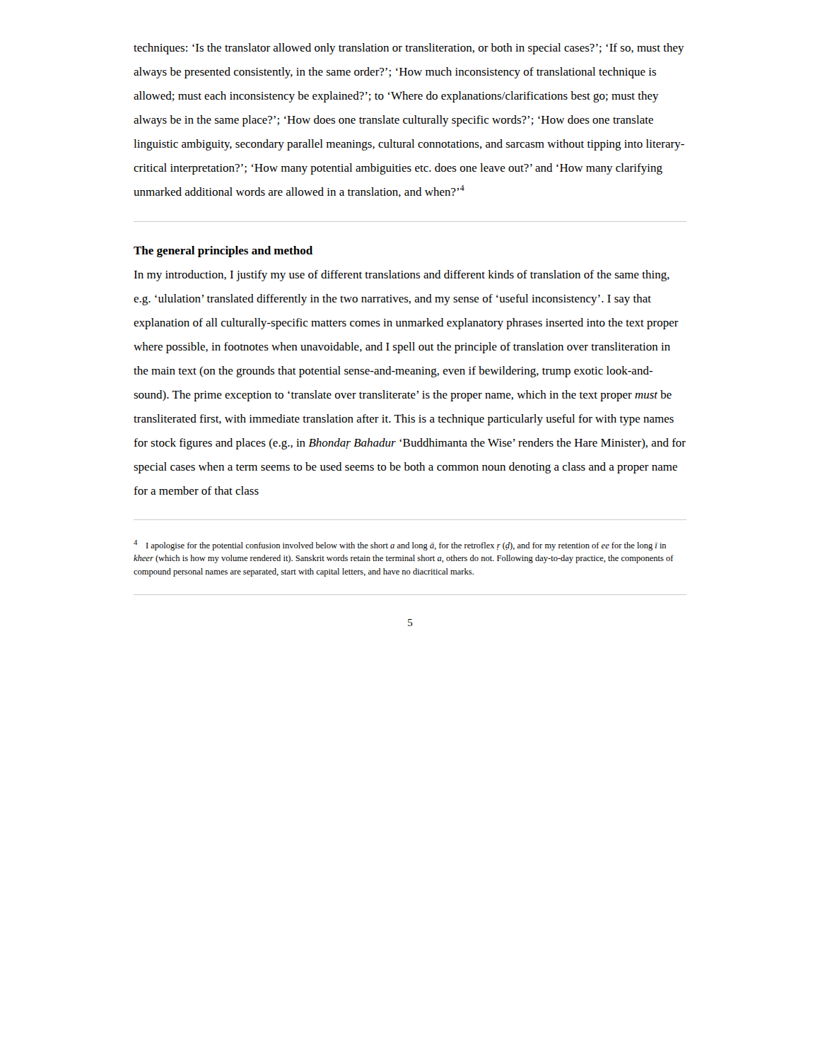techniques: ‘Is the translator allowed only translation or transliteration, or both in special cases?’; ‘If so, must they always be presented consistently, in the same order?’; ‘How much inconsistency of translational technique is allowed; must each inconsistency be explained?’; to ‘Where do explanations/clarifications best go; must they always be in the same place?’; ‘How does one translate culturally specific words?’; ‘How does one translate linguistic ambiguity, secondary parallel meanings, cultural connotations, and sarcasm without tipping into literary-critical interpretation?’; ‘How many potential ambiguities etc. does one leave out?’ and ‘How many clarifying unmarked additional words are allowed in a translation, and when?’4
The general principles and method
In my introduction, I justify my use of different translations and different kinds of translation of the same thing, e.g. ‘ululation’ translated differently in the two narratives, and my sense of ‘useful inconsistency’. I say that explanation of all culturally-specific matters comes in unmarked explanatory phrases inserted into the text proper where possible, in footnotes when unavoidable, and I spell out the principle of translation over transliteration in the main text (on the grounds that potential sense-and-meaning, even if bewildering, trump exotic look-and-sound). The prime exception to ‘translate over transliterate’ is the proper name, which in the text proper must be transliterated first, with immediate translation after it. This is a technique particularly useful for with type names for stock figures and places (e.g., in Bhondaṛ Bahadur ‘Buddhimanta the Wise’ renders the Hare Minister), and for special cases when a term seems to be used seems to be both a common noun denoting a class and a proper name for a member of that class
4 I apologise for the potential confusion involved below with the short a and long ā, for the retroflex ṛ (ḍ), and for my retention of ee for the long ī in kheer (which is how my volume rendered it). Sanskrit words retain the terminal short a, others do not. Following day-to-day practice, the components of compound personal names are separated, start with capital letters, and have no diacritical marks.
5